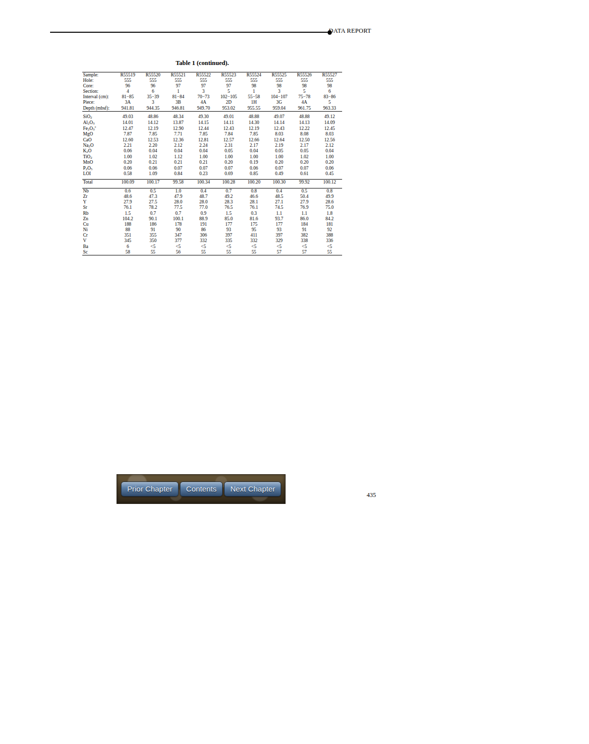DATA REPORT
Table 1 (continued).
| Sample: | R55519 | R55520 | R55521 | R55522 | R55523 | R55524 | R55525 | R55526 | R55527 |
| --- | --- | --- | --- | --- | --- | --- | --- | --- | --- |
| Hole: | 555 | 555 | 555 | 555 | 555 | 555 | 555 | 555 | 555 |
| Core: | 96 | 96 | 97 | 97 | 97 | 98 | 98 | 98 | 98 |
| Section: | 4 | 6 | 1 | 3 | 5 | 1 | 3 | 5 | 6 |
| Interval (cm): | 81−85 | 35−39 | 81−84 | 70−73 | 102−105 | 55−58 | 104−107 | 75−78 | 83−86 |
| Piece: | 3A | 3 | 3B | 4A | 2D | 1H | 3G | 4A | 5 |
| Depth (mbsf): | 941.81 | 944.35 | 946.81 | 949.70 | 953.02 | 955.55 | 959.04 | 961.75 | 963.33 |
| SiO 2 | 49.03 | 48.86 | 48.34 | 49.30 | 49.01 | 48.88 | 49.07 | 48.88 | 49.12 |
| Al 2 O 3 | 14.01 | 14.12 | 13.87 | 14.15 | 14.11 | 14.30 | 14.14 | 14.13 | 14.09 |
| Fe 2 O 3 * | 12.47 | 12.19 | 12.90 | 12.44 | 12.43 | 12.19 | 12.43 | 12.22 | 12.45 |
| MgO | 7.87 | 7.85 | 7.71 | 7.85 | 7.84 | 7.85 | 8.03 | 8.08 | 8.03 |
| CaO | 12.60 | 12.53 | 12.36 | 12.81 | 12.57 | 12.66 | 12.64 | 12.50 | 12.56 |
| Na 2 O | 2.21 | 2.20 | 2.12 | 2.24 | 2.31 | 2.17 | 2.19 | 2.17 | 2.12 |
| K 2 O | 0.06 | 0.04 | 0.04 | 0.04 | 0.05 | 0.04 | 0.05 | 0.05 | 0.04 |
| TiO 2 | 1.00 | 1.02 | 1.12 | 1.00 | 1.00 | 1.00 | 1.00 | 1.02 | 1.00 |
| MnO | 0.20 | 0.21 | 0.21 | 0.21 | 0.20 | 0.19 | 0.20 | 0.20 | 0.20 |
| P 2 O 5 | 0.06 | 0.06 | 0.07 | 0.07 | 0.07 | 0.06 | 0.07 | 0.07 | 0.06 |
| LOI | 0.58 | 1.09 | 0.84 | 0.23 | 0.69 | 0.85 | 0.49 | 0.61 | 0.45 |
| Total | 100.09 | 100.17 | 99.58 | 100.34 | 100.28 | 100.20 | 100.30 | 99.92 | 100.12 |
| Nb | 0.6 | 0.5 | 1.0 | 0.4 | 0.7 | 0.8 | 0.4 | 0.5 | 0.8 |
| Zr | 48.6 | 47.3 | 47.9 | 48.7 | 49.2 | 46.6 | 48.5 | 50.4 | 49.9 |
| Y | 27.9 | 27.5 | 28.0 | 28.0 | 28.3 | 28.1 | 27.1 | 27.9 | 28.6 |
| Sr | 76.1 | 78.2 | 77.5 | 77.0 | 76.5 | 76.1 | 74.5 | 76.9 | 75.0 |
| Rb | 1.5 | 0.7 | 0.7 | 0.9 | 1.5 | 0.3 | 1.1 | 1.1 | 1.8 |
| Zn | 104.2 | 90.1 | 100.1 | 88.9 | 85.0 | 81.6 | 93.7 | 86.0 | 84.2 |
| Cu | 188 | 186 | 178 | 191 | 177 | 175 | 177 | 184 | 181 |
| Ni | 88 | 91 | 90 | 86 | 93 | 95 | 93 | 91 | 92 |
| Cr | 351 | 355 | 347 | 306 | 397 | 411 | 397 | 382 | 388 |
| V | 345 | 350 | 377 | 332 | 335 | 332 | 329 | 338 | 336 |
| Ba | 6 | <5 | <5 | <5 | <5 | <5 | <5 | <5 | <5 |
| Sc | 58 | 55 | 56 | 55 | 55 | 55 | 57 | 57 | 55 |
Prior Chapter Contents Next Chapter
435